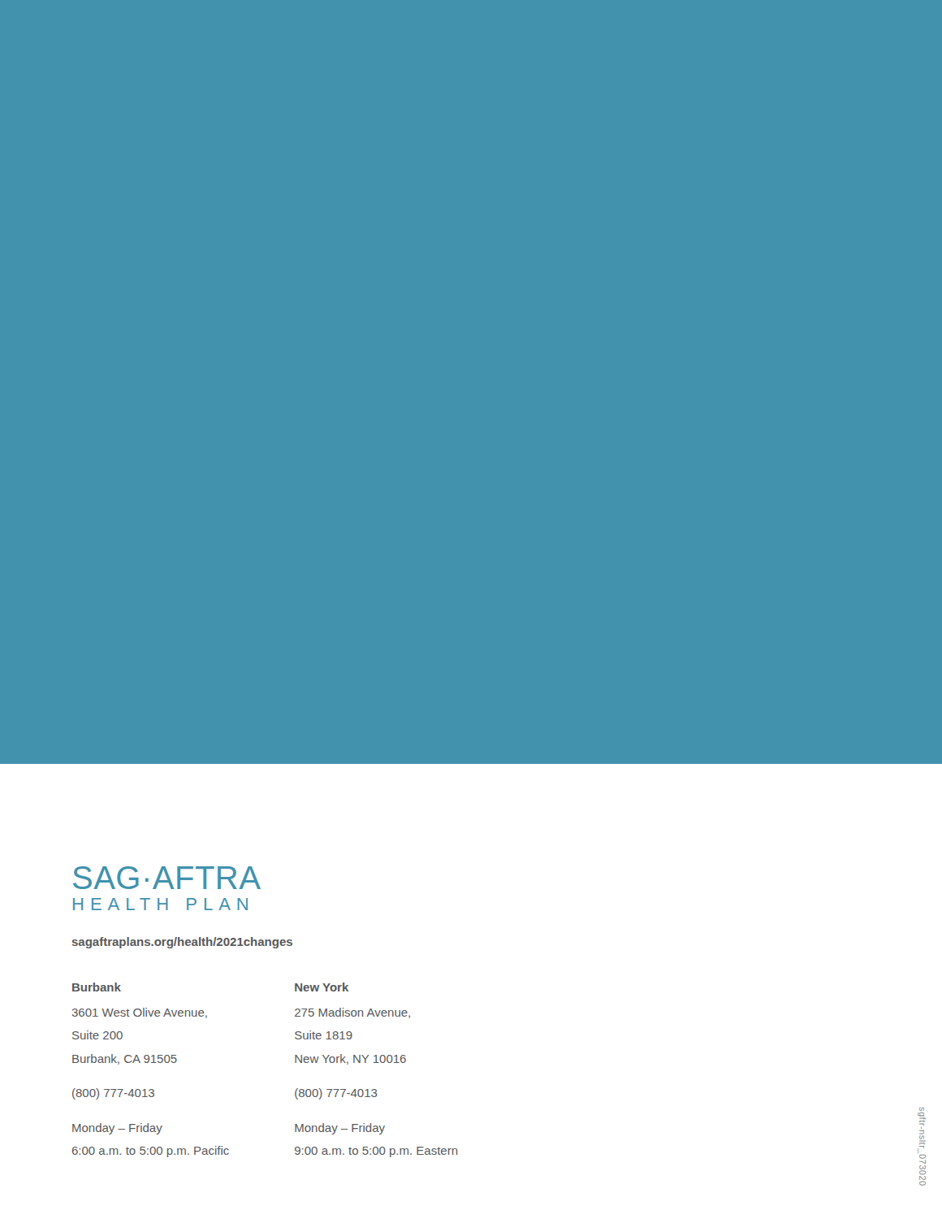SAG·AFTRA HEALTH PLAN
sagaftraplans.org/health/2021changes
Burbank
3601 West Olive Avenue,
Suite 200
Burbank, CA 91505
(800) 777-4013
Monday – Friday
6:00 a.m. to 5:00 p.m. Pacific
New York
275 Madison Avenue,
Suite 1819
New York, NY 10016
(800) 777-4013
Monday – Friday
9:00 a.m. to 5:00 p.m. Eastern
sgftr-nsltr_073020